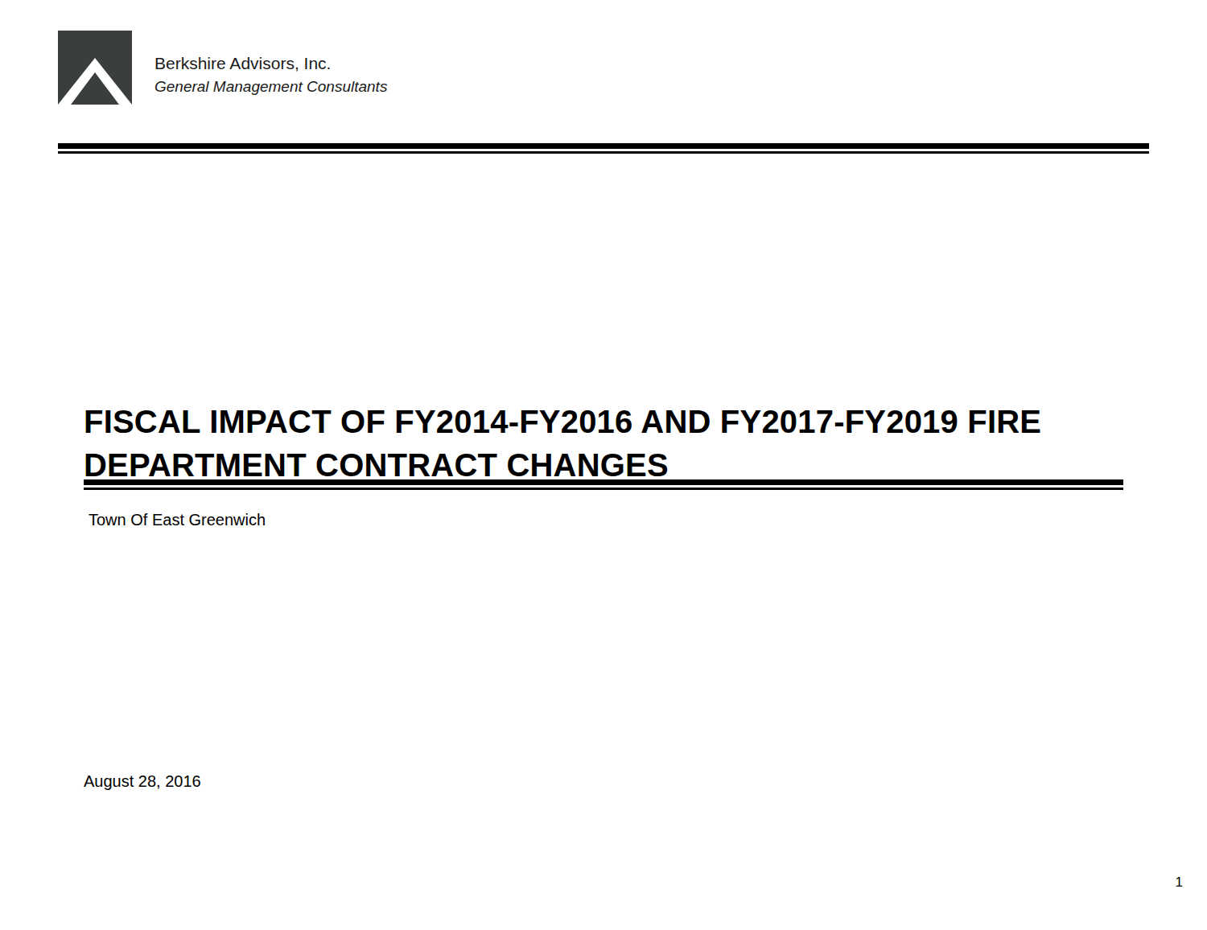Berkshire Advisors, Inc.
General Management Consultants
FISCAL IMPACT OF FY2014-FY2016 AND FY2017-FY2019 FIRE DEPARTMENT CONTRACT CHANGES
Town Of East Greenwich
August 28, 2016
1